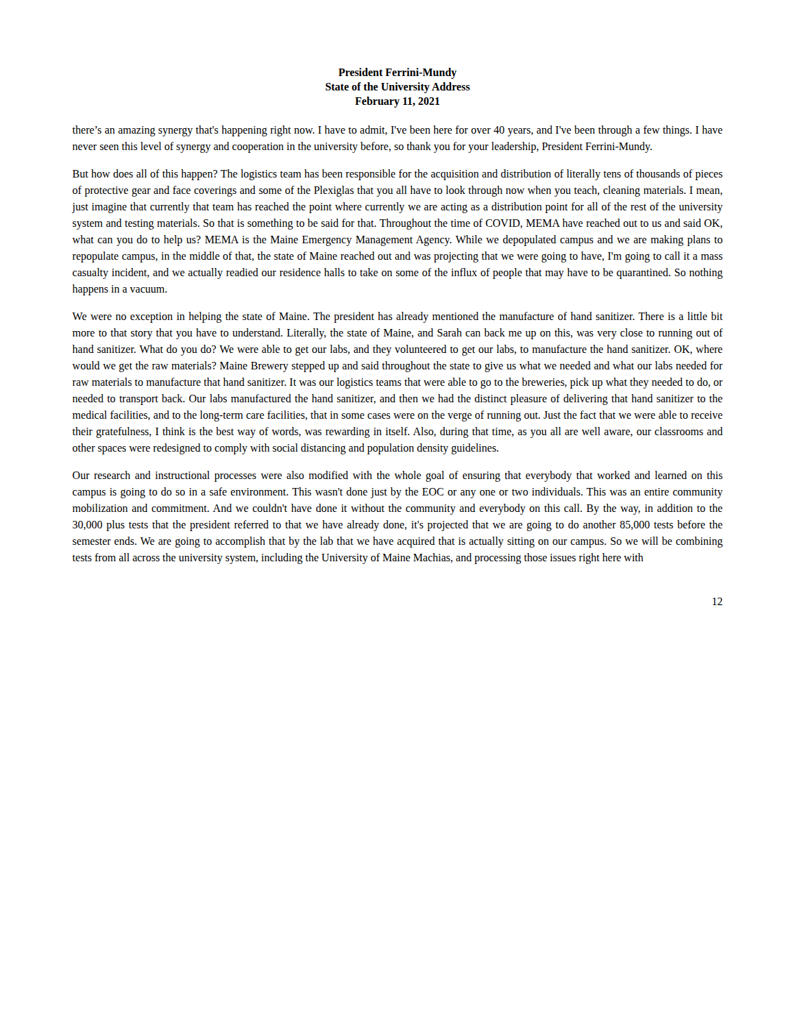President Ferrini-Mundy State of the University Address February 11, 2021
there’s an amazing synergy that's happening right now. I have to admit, I've been here for over 40 years, and I've been through a few things. I have never seen this level of synergy and cooperation in the university before, so thank you for your leadership, President Ferrini-Mundy.
But how does all of this happen? The logistics team has been responsible for the acquisition and distribution of literally tens of thousands of pieces of protective gear and face coverings and some of the Plexiglas that you all have to look through now when you teach, cleaning materials. I mean, just imagine that currently that team has reached the point where currently we are acting as a distribution point for all of the rest of the university system and testing materials. So that is something to be said for that. Throughout the time of COVID, MEMA have reached out to us and said OK, what can you do to help us? MEMA is the Maine Emergency Management Agency. While we depopulated campus and we are making plans to repopulate campus, in the middle of that, the state of Maine reached out and was projecting that we were going to have, I'm going to call it a mass casualty incident, and we actually readied our residence halls to take on some of the influx of people that may have to be quarantined. So nothing happens in a vacuum.
We were no exception in helping the state of Maine. The president has already mentioned the manufacture of hand sanitizer. There is a little bit more to that story that you have to understand. Literally, the state of Maine, and Sarah can back me up on this, was very close to running out of hand sanitizer. What do you do? We were able to get our labs, and they volunteered to get our labs, to manufacture the hand sanitizer. OK, where would we get the raw materials? Maine Brewery stepped up and said throughout the state to give us what we needed and what our labs needed for raw materials to manufacture that hand sanitizer. It was our logistics teams that were able to go to the breweries, pick up what they needed to do, or needed to transport back. Our labs manufactured the hand sanitizer, and then we had the distinct pleasure of delivering that hand sanitizer to the medical facilities, and to the long-term care facilities, that in some cases were on the verge of running out. Just the fact that we were able to receive their gratefulness, I think is the best way of words, was rewarding in itself. Also, during that time, as you all are well aware, our classrooms and other spaces were redesigned to comply with social distancing and population density guidelines.
Our research and instructional processes were also modified with the whole goal of ensuring that everybody that worked and learned on this campus is going to do so in a safe environment. This wasn't done just by the EOC or any one or two individuals. This was an entire community mobilization and commitment. And we couldn't have done it without the community and everybody on this call. By the way, in addition to the 30,000 plus tests that the president referred to that we have already done, it's projected that we are going to do another 85,000 tests before the semester ends. We are going to accomplish that by the lab that we have acquired that is actually sitting on our campus. So we will be combining tests from all across the university system, including the University of Maine Machias, and processing those issues right here with
12